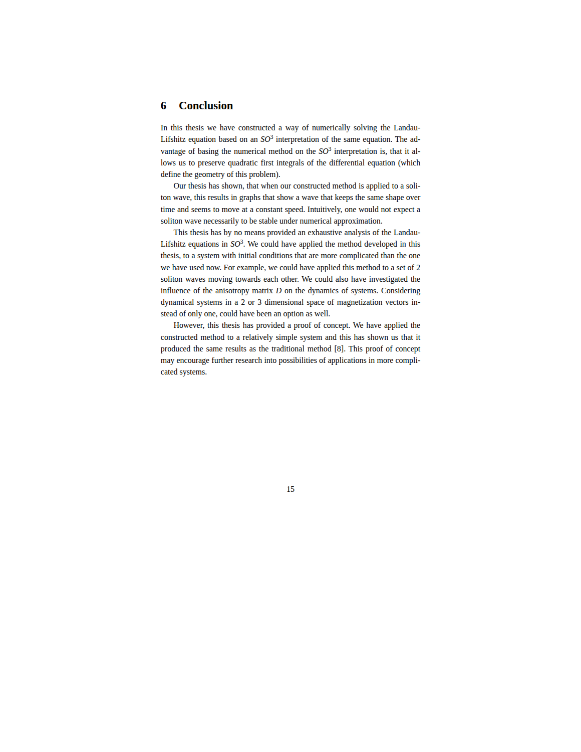6 Conclusion
In this thesis we have constructed a way of numerically solving the Landau-Lifshitz equation based on an SO3 interpretation of the same equation. The advantage of basing the numerical method on the SO3 interpretation is, that it allows us to preserve quadratic first integrals of the differential equation (which define the geometry of this problem).
Our thesis has shown, that when our constructed method is applied to a soliton wave, this results in graphs that show a wave that keeps the same shape over time and seems to move at a constant speed. Intuitively, one would not expect a soliton wave necessarily to be stable under numerical approximation.
This thesis has by no means provided an exhaustive analysis of the Landau-Lifshitz equations in SO3. We could have applied the method developed in this thesis, to a system with initial conditions that are more complicated than the one we have used now. For example, we could have applied this method to a set of 2 soliton waves moving towards each other. We could also have investigated the influence of the anisotropy matrix D on the dynamics of systems. Considering dynamical systems in a 2 or 3 dimensional space of magnetization vectors instead of only one, could have been an option as well.
However, this thesis has provided a proof of concept. We have applied the constructed method to a relatively simple system and this has shown us that it produced the same results as the traditional method [8]. This proof of concept may encourage further research into possibilities of applications in more complicated systems.
15